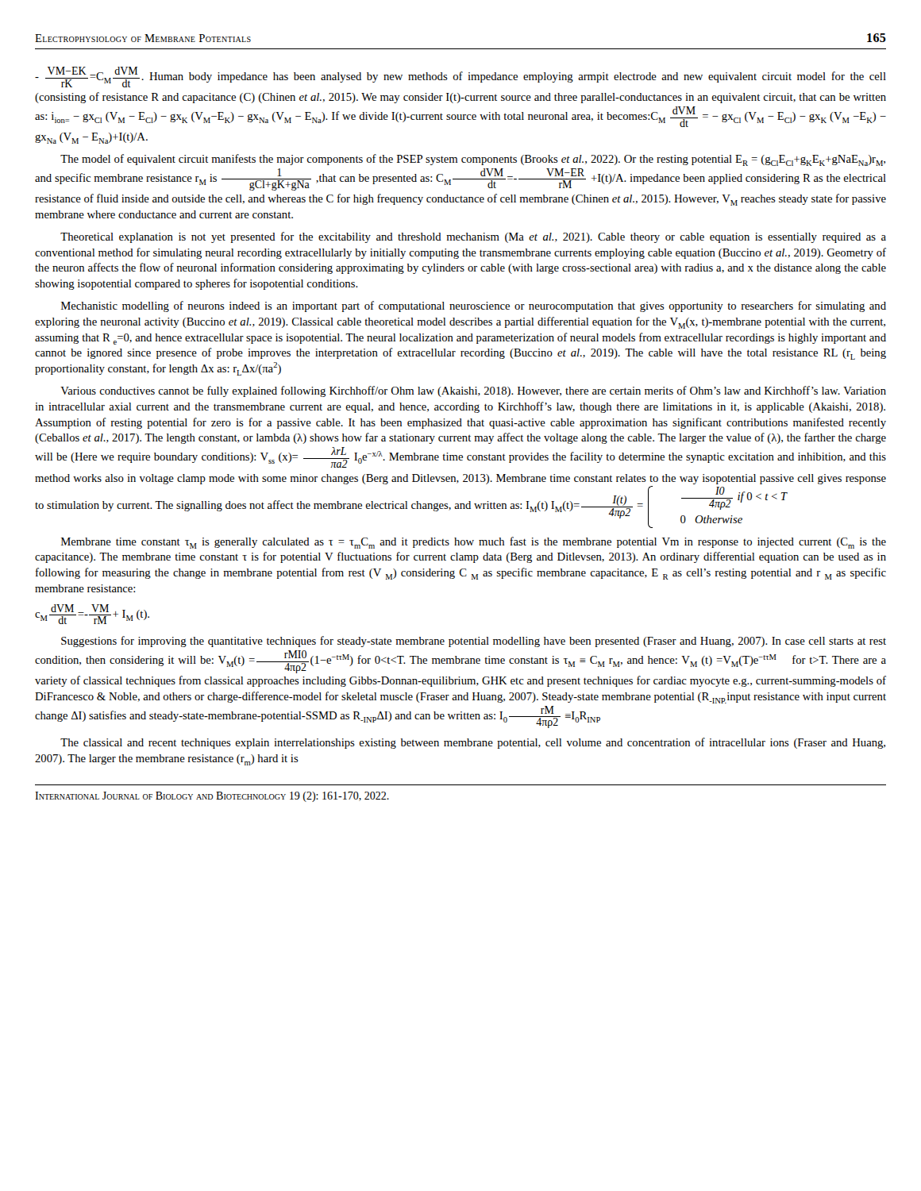Electrophysiology of Membrane Potentials 165
- VM−EK rK=CMdVM dt. Human body impedance has been analysed by new methods of impedance employing armpit electrode and new equivalent circuit model for the cell (consisting of resistance R and capacitance (C) (Chinen et al., 2015). We may consider I(t)-current source and three parallel-conductances in an equivalent circuit, that can be written as: iion= − gxCl (VM − ECl) − gxK (VM−EK) − gxNa (VM − ENa). If we divide I(t)-current source with total neuronal area, it becomes:CM dVM dt = − gxCl (VM − ECl) − gxK (VM −EK) − gxNa (VM − ENa)+I(t)/A.
The model of equivalent circuit manifests the major components of the PSEP system components (Brooks et al., 2022). Or the resting potential ER = (gClECl+gKEK+gNaENa)rM, and specific membrane resistance rM is 1 gCl+gK+gNa ,that can be presented as: CMdVM dt=-VM−ER rM +I(t)/A. impedance been applied considering R as the electrical resistance of fluid inside and outside the cell, and whereas the C for high frequency conductance of cell membrane (Chinen et al., 2015). However, VM reaches steady state for passive membrane where conductance and current are constant.
Theoretical explanation is not yet presented for the excitability and threshold mechanism (Ma et al., 2021). Cable theory or cable equation is essentially required as a conventional method for simulating neural recording extracellularly by initially computing the transmembrane currents employing cable equation (Buccino et al., 2019). Geometry of the neuron affects the flow of neuronal information considering approximating by cylinders or cable (with large cross-sectional area) with radius a, and x the distance along the cable showing isopotential compared to spheres for isopotential conditions.
Mechanistic modelling of neurons indeed is an important part of computational neuroscience or neurocomputation that gives opportunity to researchers for simulating and exploring the neuronal activity (Buccino et al., 2019). Classical cable theoretical model describes a partial differential equation for the VM(x, t)-membrane potential with the current, assuming that R e=0, and hence extracellular space is isopotential. The neural localization and parameterization of neural models from extracellular recordings is highly important and cannot be ignored since presence of probe improves the interpretation of extracellular recording (Buccino et al., 2019). The cable will have the total resistance RL (rL being proportionality constant, for length Δx as: rLΔx/(πa2)
Various conductives cannot be fully explained following Kirchhoff/or Ohm law (Akaishi, 2018). However, there are certain merits of Ohm’s law and Kirchhoff’s law. Variation in intracellular axial current and the transmembrane current are equal, and hence, according to Kirchhoff’s law, though there are limitations in it, is applicable (Akaishi, 2018). Assumption of resting potential for zero is for a passive cable. It has been emphasized that quasi-active cable approximation has significant contributions manifested recently (Ceballos et al., 2017). The length constant, or lambda (λ) shows how far a stationary current may affect the voltage along the cable. The larger the value of (λ), the farther the charge will be (Here we require boundary conditions): Vss (x)= λrL πa2 I0e−x/λ. Membrane time constant provides the facility to determine the synaptic excitation and inhibition, and this method works also in voltage clamp mode with some minor changes (Berg and Ditlevsen, 2013). Membrane time constant relates to the way isopotential passive cell gives response to stimulation by current. The signalling does not affect the membrane electrical changes, and written as: IM(t) IM(t)=I(t) 4πρ2 = I04πρ2 if 0 < t < T 0 Otherwise
Membrane time constant τM is generally calculated as τ = τmCm and it predicts how much fast is the membrane potential Vm in response to injected current (Cm is the capacitance). The membrane time constant τ is for potential V fluctuations for current clamp data (Berg and Ditlevsen, 2013). An ordinary differential equation can be used as in following for measuring the change in membrane potential from rest (V M) considering C M as specific membrane capacitance, E R as cell’s resting potential and r M as specific membrane resistance:
cMdVM dt=-VM rM+ IM (t).
Suggestions for improving the quantitative techniques for steady-state membrane potential modelling have been presented (Fraser and Huang, 2007). In case cell starts at rest condition, then considering it will be: VM(t) =rMI04πρ2(1−e−tτM) for 0<t<T. The membrane time constant is τM ≡ CM rM, and hence: VM (t) =VM(T)e−tτM for t>T. There are a variety of classical techniques from classical approaches including Gibbs-Donnan-equilibrium, GHK etc and present techniques for cardiac myocyte e.g., current-summing-models of DiFrancesco & Noble, and others or charge-difference-model for skeletal muscle (Fraser and Huang, 2007). Steady-state membrane potential (R-INP.input resistance with input current change ΔI) satisfies and steady-state-membrane-potential-SSMD as R-INPΔI) and can be written as: I0rM 4πρ2 ≡I0RINP
The classical and recent techniques explain interrelationships existing between membrane potential, cell volume and concentration of intracellular ions (Fraser and Huang, 2007). The larger the membrane resistance (rm) hard it is
International Journal of Biology and Biotechnology 19 (2): 161-170, 2022.